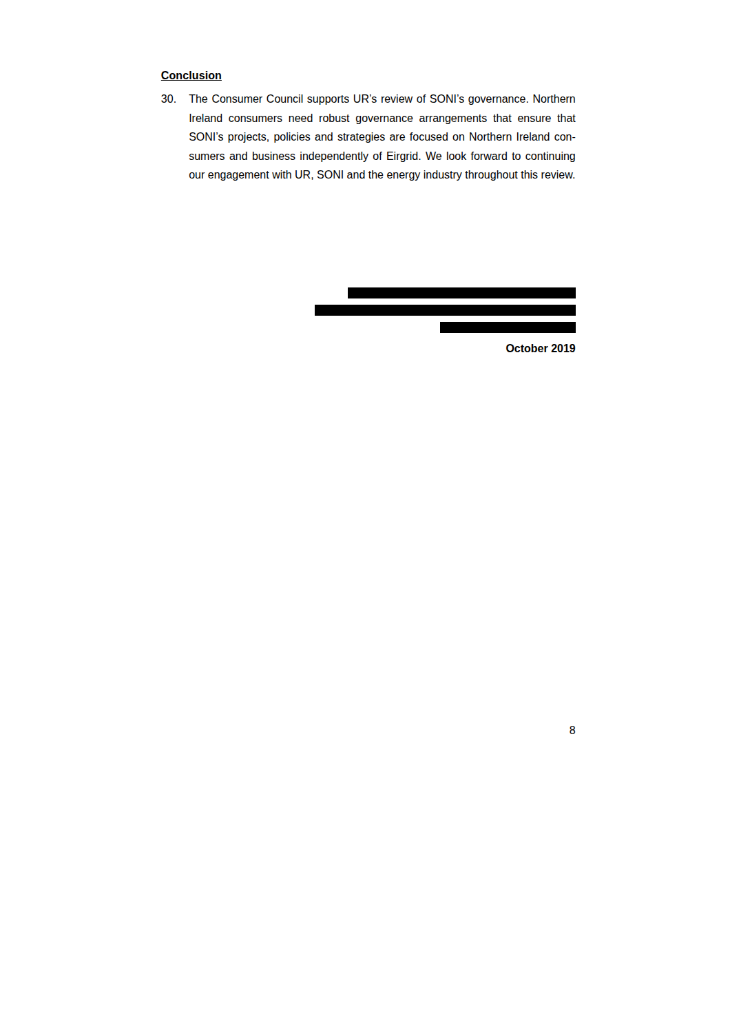Conclusion
30. The Consumer Council supports UR’s review of SONI’s governance. Northern Ireland consumers need robust governance arrangements that ensure that SONI’s projects, policies and strategies are focused on Northern Ireland consumers and business independently of Eirgrid. We look forward to continuing our engagement with UR, SONI and the energy industry throughout this review.
October 2019
8